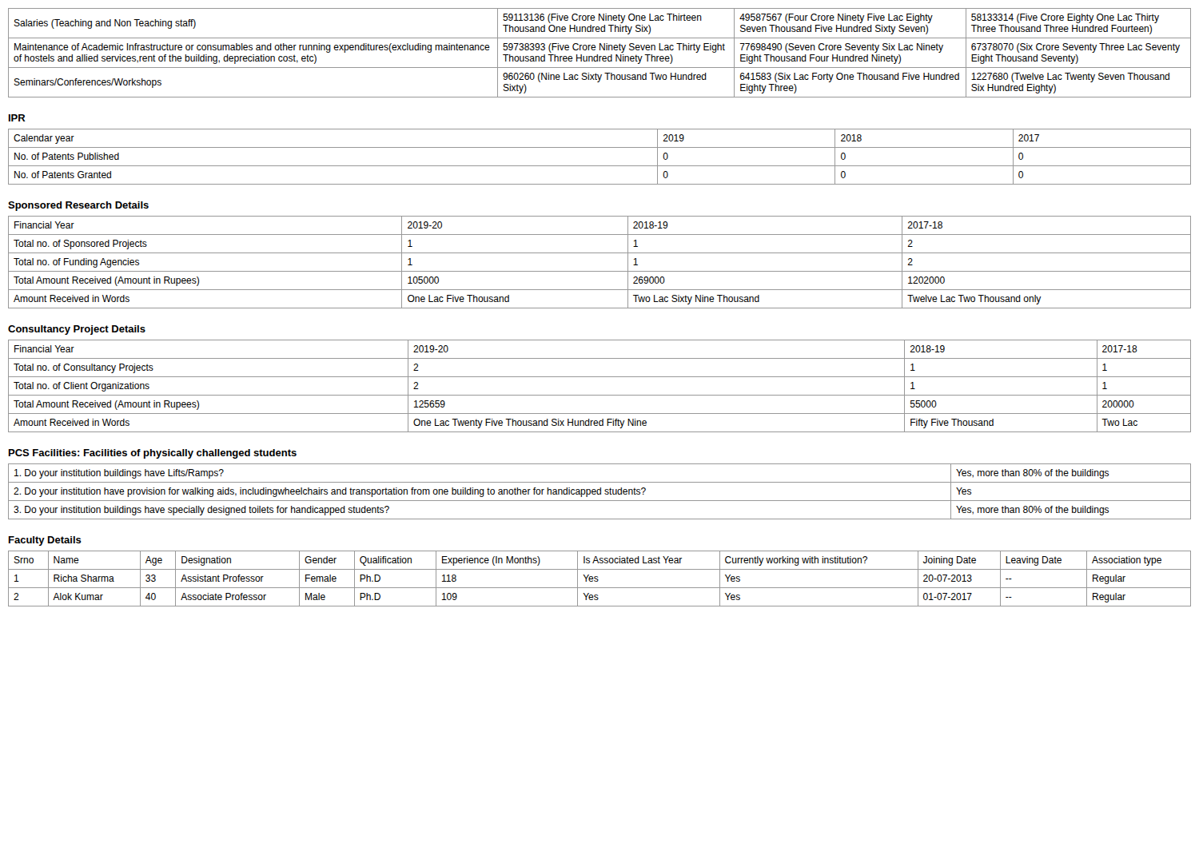| Salaries (Teaching and Non Teaching staff) | 59113136 (Five Crore Ninety One Lac Thirteen Thousand One Hundred Thirty Six) | 49587567 (Four Crore Ninety Five Lac Eighty Seven Thousand Five Hundred Sixty Seven) | 58133314 (Five Crore Eighty One Lac Thirty Three Thousand Three Hundred Fourteen) |
| Maintenance of Academic Infrastructure or consumables and other running expenditures(excluding maintenance of hostels and allied services,rent of the building, depreciation cost, etc) | 59738393 (Five Crore Ninety Seven Lac Thirty Eight Thousand Three Hundred Ninety Three) | 77698490 (Seven Crore Seventy Six Lac Ninety Eight Thousand Four Hundred Ninety) | 67378070 (Six Crore Seventy Three Lac Seventy Eight Thousand Seventy) |
| Seminars/Conferences/Workshops | 960260 (Nine Lac Sixty Thousand Two Hundred Sixty) | 641583 (Six Lac Forty One Thousand Five Hundred Eighty Three) | 1227680 (Twelve Lac Twenty Seven Thousand Six Hundred Eighty) |
IPR
| Calendar year | 2019 | 2018 | 2017 |
| --- | --- | --- | --- |
| No. of Patents Published | 0 | 0 | 0 |
| No. of Patents Granted | 0 | 0 | 0 |
Sponsored Research Details
| Financial Year | 2019-20 | 2018-19 | 2017-18 |
| --- | --- | --- | --- |
| Total no. of Sponsored Projects | 1 | 1 | 2 |
| Total no. of Funding Agencies | 1 | 1 | 2 |
| Total Amount Received (Amount in Rupees) | 105000 | 269000 | 1202000 |
| Amount Received in Words | One Lac Five Thousand | Two Lac Sixty Nine Thousand | Twelve Lac Two Thousand only |
Consultancy Project Details
| Financial Year | 2019-20 | 2018-19 | 2017-18 |
| --- | --- | --- | --- |
| Total no. of Consultancy Projects | 2 | 1 | 1 |
| Total no. of Client Organizations | 2 | 1 | 1 |
| Total Amount Received (Amount in Rupees) | 125659 | 55000 | 200000 |
| Amount Received in Words | One Lac Twenty Five Thousand Six Hundred Fifty Nine | Fifty Five Thousand | Two Lac |
PCS Facilities: Facilities of physically challenged students
| 1. Do your institution buildings have Lifts/Ramps? | Yes, more than 80% of the buildings |
| 2. Do your institution have provision for walking aids, includingwheelchairs and transportation from one building to another for handicapped students? | Yes |
| 3. Do your institution buildings have specially designed toilets for handicapped students? | Yes, more than 80% of the buildings |
Faculty Details
| Srno | Name | Age | Designation | Gender | Qualification | Experience (In Months) | Is Associated Last Year | Currently working with institution? | Joining Date | Leaving Date | Association type |
| --- | --- | --- | --- | --- | --- | --- | --- | --- | --- | --- | --- |
| 1 | Richa Sharma | 33 | Assistant Professor | Female | Ph.D | 118 | Yes | Yes | 20-07-2013 | -- | Regular |
| 2 | Alok Kumar | 40 | Associate Professor | Male | Ph.D | 109 | Yes | Yes | 01-07-2017 | -- | Regular |